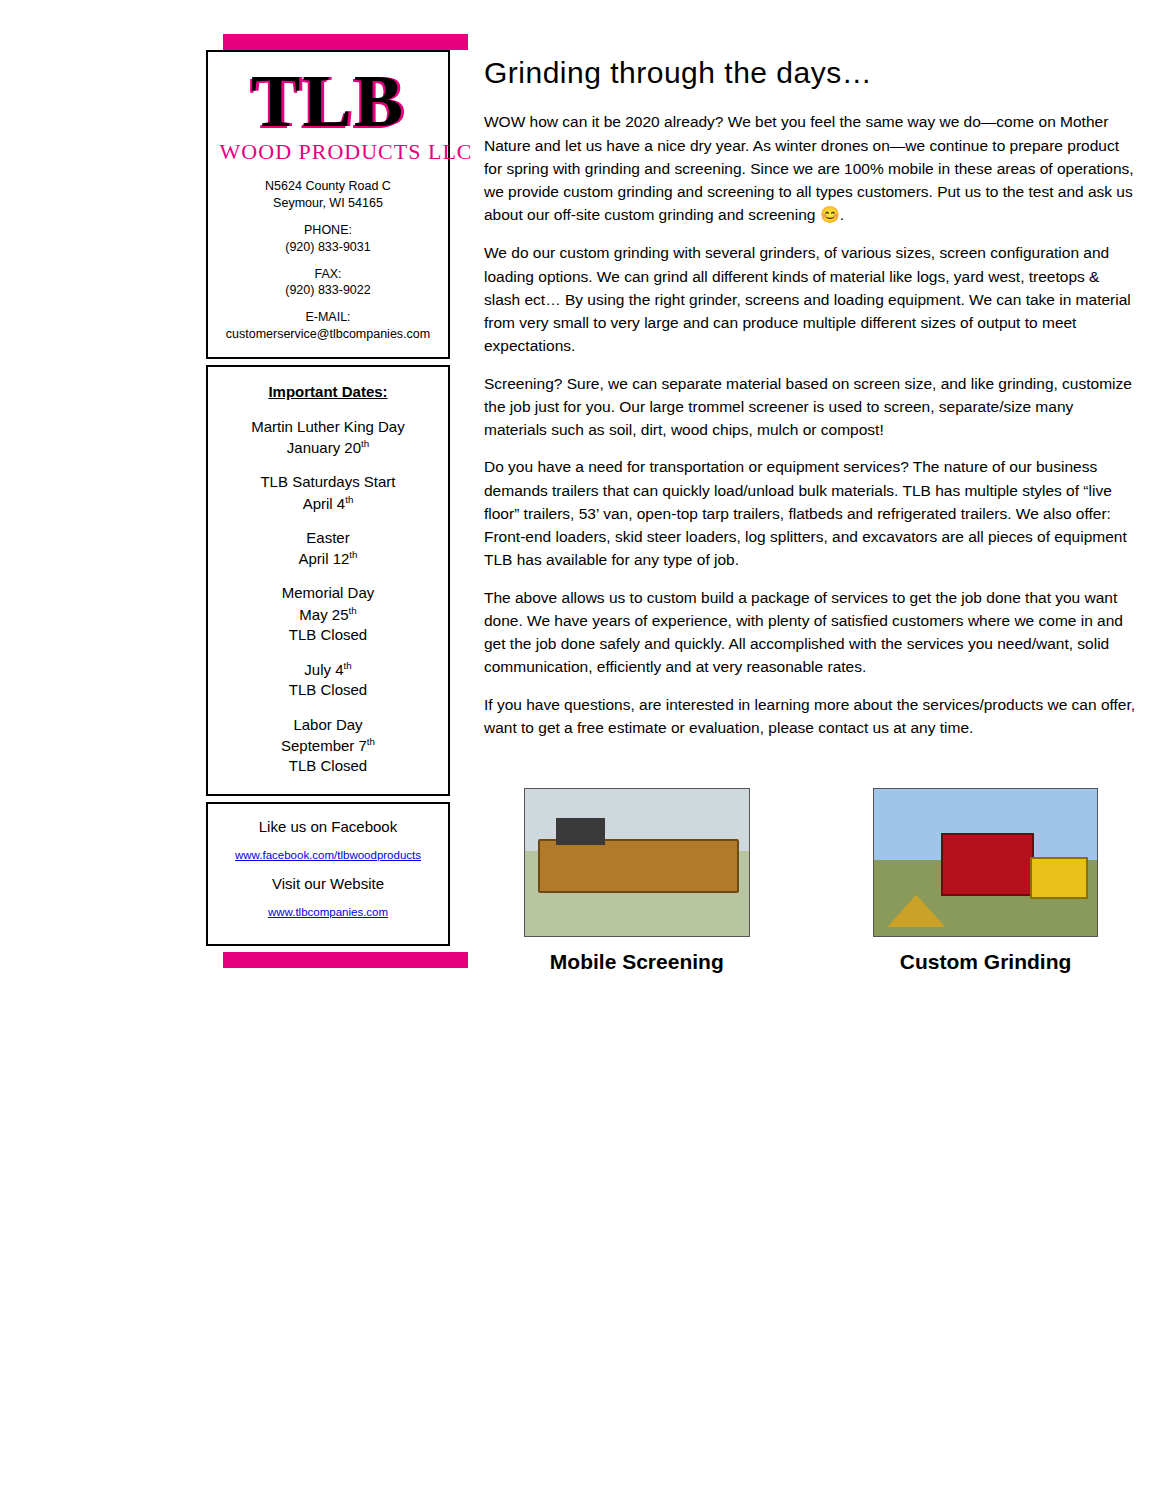TLB
WOOD PRODUCTS LLC
N5624 County Road C
Seymour, WI 54165
PHONE: (920) 833-9031
FAX: (920) 833-9022
E-MAIL: customerservice@tlbcompanies.com
Important Dates:
Martin Luther King Day
January 20th
TLB Saturdays Start
April 4th
Easter
April 12th
Memorial Day
May 25th
TLB Closed
July 4th
TLB Closed
Labor Day
September 7th
TLB Closed
Like us on Facebook
www.facebook.com/tlbwoodproducts
Visit our Website
www.tlbcompanies.com
Grinding through the days…
WOW how can it be 2020 already? We bet you feel the same way we do—come on Mother Nature and let us have a nice dry year. As winter drones on—we continue to prepare product for spring with grinding and screening. Since we are 100% mobile in these areas of operations, we provide custom grinding and screening to all types customers. Put us to the test and ask us about our off-site custom grinding and screening 😊.
We do our custom grinding with several grinders, of various sizes, screen configuration and loading options. We can grind all different kinds of material like logs, yard west, treetops & slash ect… By using the right grinder, screens and loading equipment. We can take in material from very small to very large and can produce multiple different sizes of output to meet expectations.
Screening? Sure, we can separate material based on screen size, and like grinding, customize the job just for you. Our large trommel screener is used to screen, separate/size many materials such as soil, dirt, wood chips, mulch or compost!
Do you have a need for transportation or equipment services? The nature of our business demands trailers that can quickly load/unload bulk materials. TLB has multiple styles of “live floor” trailers, 53’ van, open-top tarp trailers, flatbeds and refrigerated trailers. We also offer: Front-end loaders, skid steer loaders, log splitters, and excavators are all pieces of equipment TLB has available for any type of job.
The above allows us to custom build a package of services to get the job done that you want done. We have years of experience, with plenty of satisfied customers where we come in and get the job done safely and quickly. All accomplished with the services you need/want, solid communication, efficiently and at very reasonable rates.
If you have questions, are interested in learning more about the services/products we can offer, want to get a free estimate or evaluation, please contact us at any time.
Mobile Screening
Custom Grinding